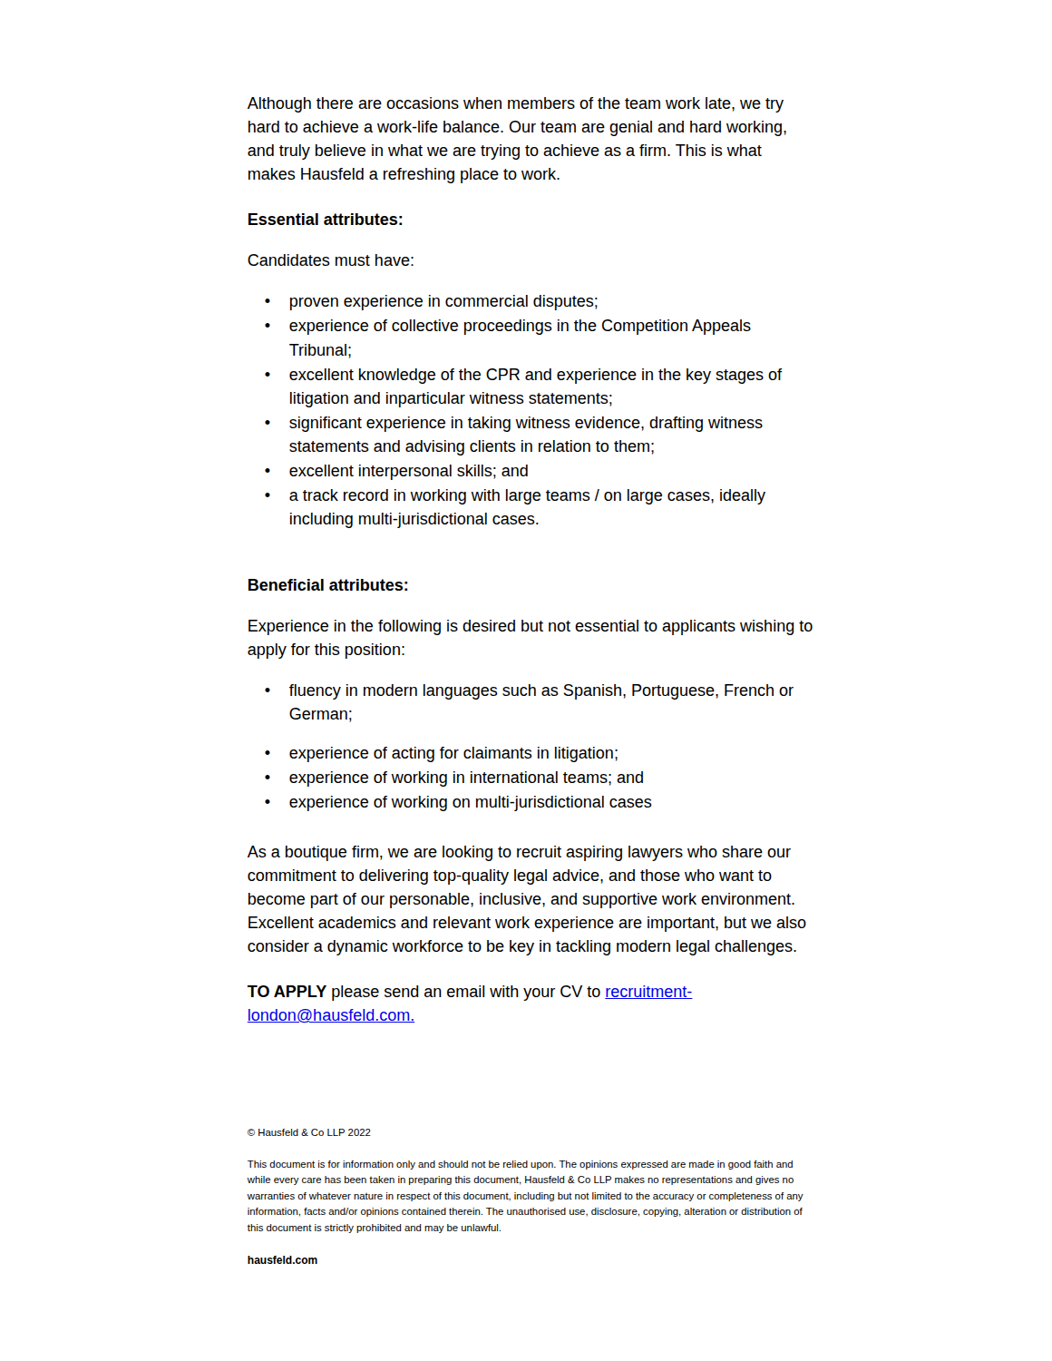Although there are occasions when members of the team work late, we try hard to achieve a work-life balance. Our team are genial and hard working, and truly believe in what we are trying to achieve as a firm. This is what makes Hausfeld a refreshing place to work.
Essential attributes:
Candidates must have:
proven experience in commercial disputes;
experience of collective proceedings in the Competition Appeals Tribunal;
excellent knowledge of the CPR and experience in the key stages of litigation and inparticular witness statements;
significant experience in taking witness evidence, drafting witness statements and advising clients in relation to them;
excellent interpersonal skills; and
a track record in working with large teams / on large cases, ideally including multi-jurisdictional cases.
Beneficial attributes:
Experience in the following is desired but not essential to applicants wishing to apply for this position:
fluency in modern languages such as Spanish, Portuguese, French or German;
experience of acting for claimants in litigation;
experience of working in international teams; and
experience of working on multi-jurisdictional cases
As a boutique firm, we are looking to recruit aspiring lawyers who share our commitment to delivering top-quality legal advice, and those who want to become part of our personable, inclusive, and supportive work environment. Excellent academics and relevant work experience are important, but we also consider a dynamic workforce to be key in tackling modern legal challenges.
TO APPLY please send an email with your CV to recruitment-london@hausfeld.com.
© Hausfeld & Co LLP 2022
This document is for information only and should not be relied upon. The opinions expressed are made in good faith and while every care has been taken in preparing this document, Hausfeld & Co LLP makes no representations and gives no warranties of whatever nature in respect of this document, including but not limited to the accuracy or completeness of any information, facts and/or opinions contained therein. The unauthorised use, disclosure, copying, alteration or distribution of this document is strictly prohibited and may be unlawful.
hausfeld.com